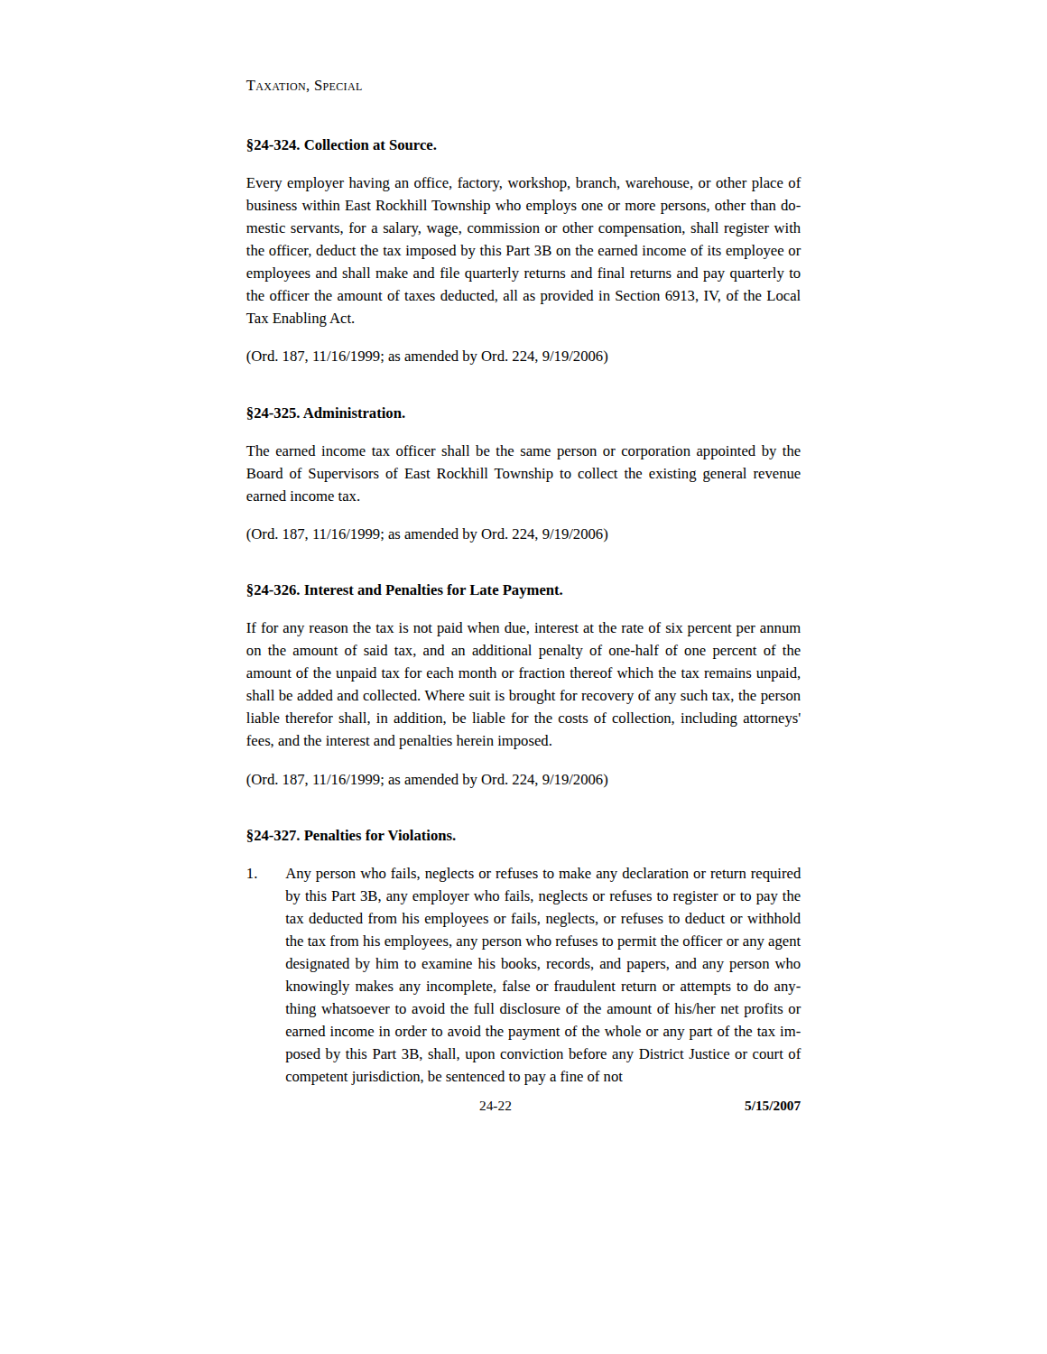Taxation, Special
§24-324. Collection at Source.
Every employer having an office, factory, workshop, branch, warehouse, or other place of business within East Rockhill Township who employs one or more persons, other than domestic servants, for a salary, wage, commission or other compensation, shall register with the officer, deduct the tax imposed by this Part 3B on the earned income of its employee or employees and shall make and file quarterly returns and final returns and pay quarterly to the officer the amount of taxes deducted, all as provided in Section 6913, IV, of the Local Tax Enabling Act.
(Ord. 187, 11/16/1999; as amended by Ord. 224, 9/19/2006)
§24-325. Administration.
The earned income tax officer shall be the same person or corporation appointed by the Board of Supervisors of East Rockhill Township to collect the existing general revenue earned income tax.
(Ord. 187, 11/16/1999; as amended by Ord. 224, 9/19/2006)
§24-326. Interest and Penalties for Late Payment.
If for any reason the tax is not paid when due, interest at the rate of six percent per annum on the amount of said tax, and an additional penalty of one-half of one percent of the amount of the unpaid tax for each month or fraction thereof which the tax remains unpaid, shall be added and collected. Where suit is brought for recovery of any such tax, the person liable therefor shall, in addition, be liable for the costs of collection, including attorneys' fees, and the interest and penalties herein imposed.
(Ord. 187, 11/16/1999; as amended by Ord. 224, 9/19/2006)
§24-327. Penalties for Violations.
1. Any person who fails, neglects or refuses to make any declaration or return required by this Part 3B, any employer who fails, neglects or refuses to register or to pay the tax deducted from his employees or fails, neglects, or refuses to deduct or withhold the tax from his employees, any person who refuses to permit the officer or any agent designated by him to examine his books, records, and papers, and any person who knowingly makes any incomplete, false or fraudulent return or attempts to do anything whatsoever to avoid the full disclosure of the amount of his/her net profits or earned income in order to avoid the payment of the whole or any part of the tax imposed by this Part 3B, shall, upon conviction before any District Justice or court of competent jurisdiction, be sentenced to pay a fine of not
24-22 5/15/2007